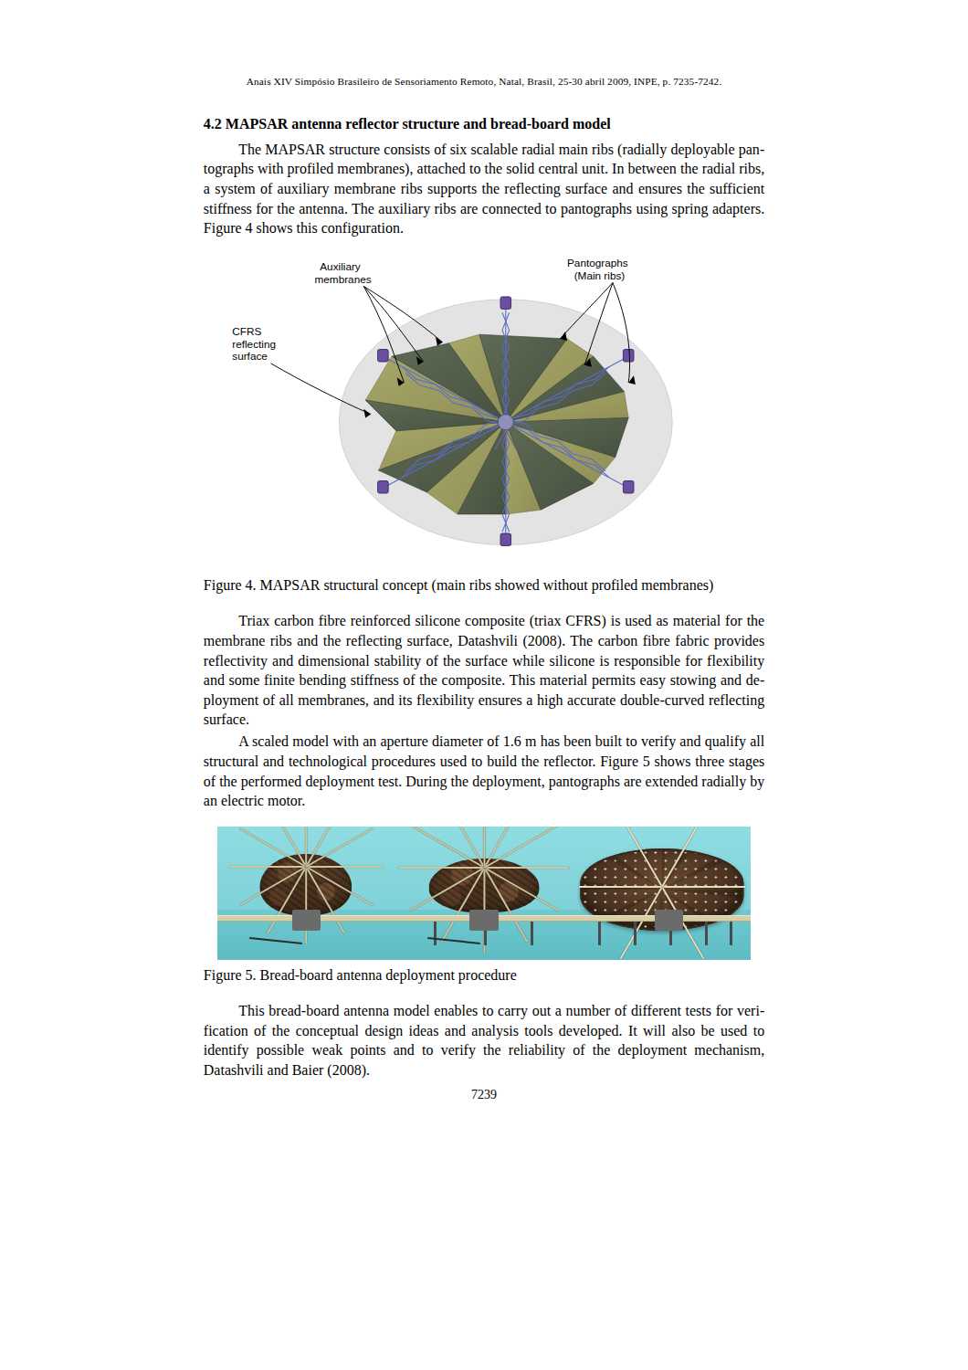Anais XIV Simpósio Brasileiro de Sensoriamento Remoto, Natal, Brasil, 25-30 abril 2009, INPE, p. 7235-7242.
4.2 MAPSAR antenna reflector structure and bread-board model
The MAPSAR structure consists of six scalable radial main ribs (radially deployable pantographs with profiled membranes), attached to the solid central unit. In between the radial ribs, a system of auxiliary membrane ribs supports the reflecting surface and ensures the sufficient stiffness for the antenna. The auxiliary ribs are connected to pantographs using spring adapters. Figure 4 shows this configuration.
Auxiliary membranes Pantographs (Main ribs) CFRS reflecting surface
Figure 4. MAPSAR structural concept (main ribs showed without profiled membranes)
Triax carbon fibre reinforced silicone composite (triax CFRS) is used as material for the membrane ribs and the reflecting surface, Datashvili (2008). The carbon fibre fabric provides reflectivity and dimensional stability of the surface while silicone is responsible for flexibility and some finite bending stiffness of the composite. This material permits easy stowing and deployment of all membranes, and its flexibility ensures a high accurate double-curved reflecting surface.
A scaled model with an aperture diameter of 1.6 m has been built to verify and qualify all structural and technological procedures used to build the reflector. Figure 5 shows three stages of the performed deployment test. During the deployment, pantographs are extended radially by an electric motor.
Figure 5. Bread-board antenna deployment procedure
This bread-board antenna model enables to carry out a number of different tests for verification of the conceptual design ideas and analysis tools developed. It will also be used to identify possible weak points and to verify the reliability of the deployment mechanism, Datashvili and Baier (2008).
7239